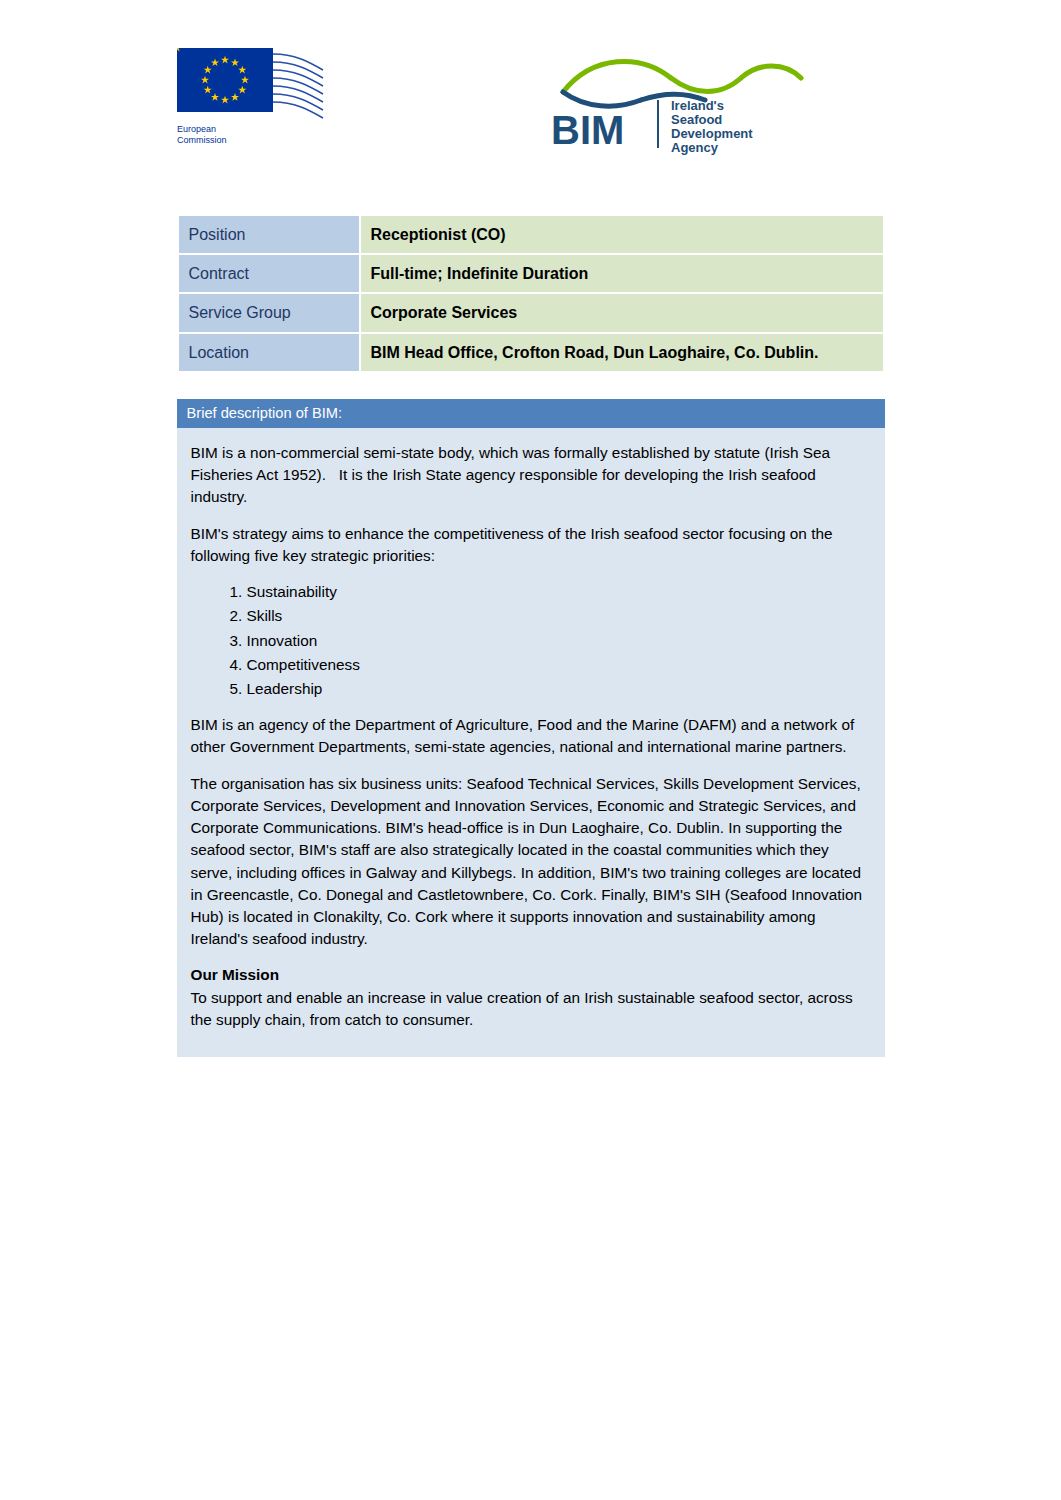European Commission European Commission
BIM — Ireland's Seafood Development Agency BIM Ireland's Seafood Development Agency
| Position | Receptionist (CO) |
| Contract | Full-time; Indefinite Duration |
| Service Group | Corporate Services |
| Location | BIM Head Office, Crofton Road, Dun Laoghaire, Co. Dublin. |
Brief description of BIM:
BIM is a non-commercial semi-state body, which was formally established by statute (Irish Sea Fisheries Act 1952). It is the Irish State agency responsible for developing the Irish seafood industry.
BIM's strategy aims to enhance the competitiveness of the Irish seafood sector focusing on the following five key strategic priorities:
Sustainability
Skills
Innovation
Competitiveness
Leadership
BIM is an agency of the Department of Agriculture, Food and the Marine (DAFM) and a network of other Government Departments, semi-state agencies, national and international marine partners.
The organisation has six business units: Seafood Technical Services, Skills Development Services, Corporate Services, Development and Innovation Services, Economic and Strategic Services, and Corporate Communications. BIM's head-office is in Dun Laoghaire, Co. Dublin. In supporting the seafood sector, BIM's staff are also strategically located in the coastal communities which they serve, including offices in Galway and Killybegs. In addition, BIM's two training colleges are located in Greencastle, Co. Donegal and Castletownbere, Co. Cork. Finally, BIM's SIH (Seafood Innovation Hub) is located in Clonakilty, Co. Cork where it supports innovation and sustainability among Ireland's seafood industry.
Our Mission
To support and enable an increase in value creation of an Irish sustainable seafood sector, across the supply chain, from catch to consumer.